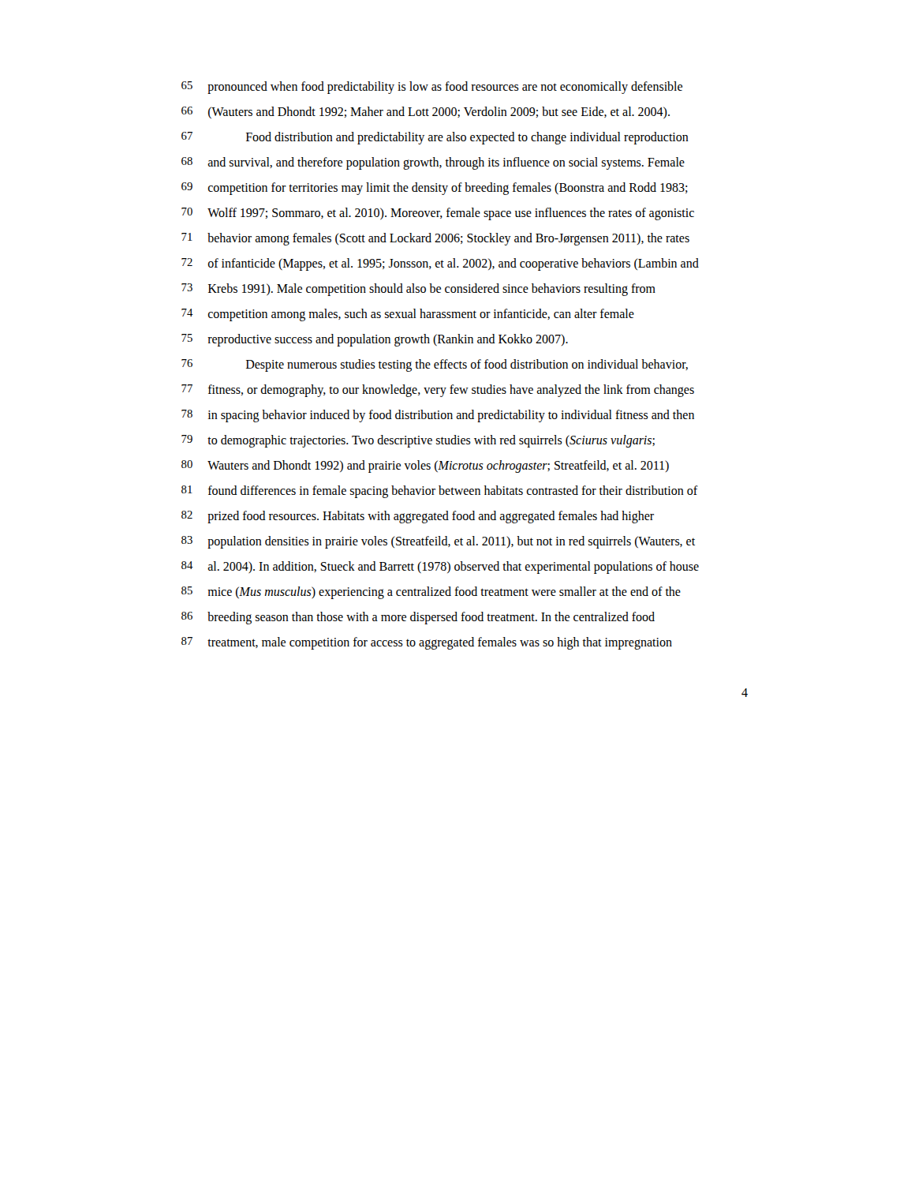pronounced when food predictability is low as food resources are not economically defensible
(Wauters and Dhondt 1992; Maher and Lott 2000; Verdolin 2009; but see Eide, et al. 2004).
Food distribution and predictability are also expected to change individual reproduction
and survival, and therefore population growth, through its influence on social systems. Female
competition for territories may limit the density of breeding females (Boonstra and Rodd 1983;
Wolff 1997; Sommaro, et al. 2010). Moreover, female space use influences the rates of agonistic
behavior among females (Scott and Lockard 2006; Stockley and Bro-Jørgensen 2011), the rates
of infanticide (Mappes, et al. 1995; Jonsson, et al. 2002), and cooperative behaviors (Lambin and
Krebs 1991). Male competition should also be considered since behaviors resulting from
competition among males, such as sexual harassment or infanticide, can alter female
reproductive success and population growth (Rankin and Kokko 2007).
Despite numerous studies testing the effects of food distribution on individual behavior,
fitness, or demography, to our knowledge, very few studies have analyzed the link from changes
in spacing behavior induced by food distribution and predictability to individual fitness and then
to demographic trajectories. Two descriptive studies with red squirrels (Sciurus vulgaris;
Wauters and Dhondt 1992) and prairie voles (Microtus ochrogaster; Streatfeild, et al. 2011)
found differences in female spacing behavior between habitats contrasted for their distribution of
prized food resources. Habitats with aggregated food and aggregated females had higher
population densities in prairie voles (Streatfeild, et al. 2011), but not in red squirrels (Wauters, et
al. 2004). In addition, Stueck and Barrett (1978) observed that experimental populations of house
mice (Mus musculus) experiencing a centralized food treatment were smaller at the end of the
breeding season than those with a more dispersed food treatment. In the centralized food
treatment, male competition for access to aggregated females was so high that impregnation
4